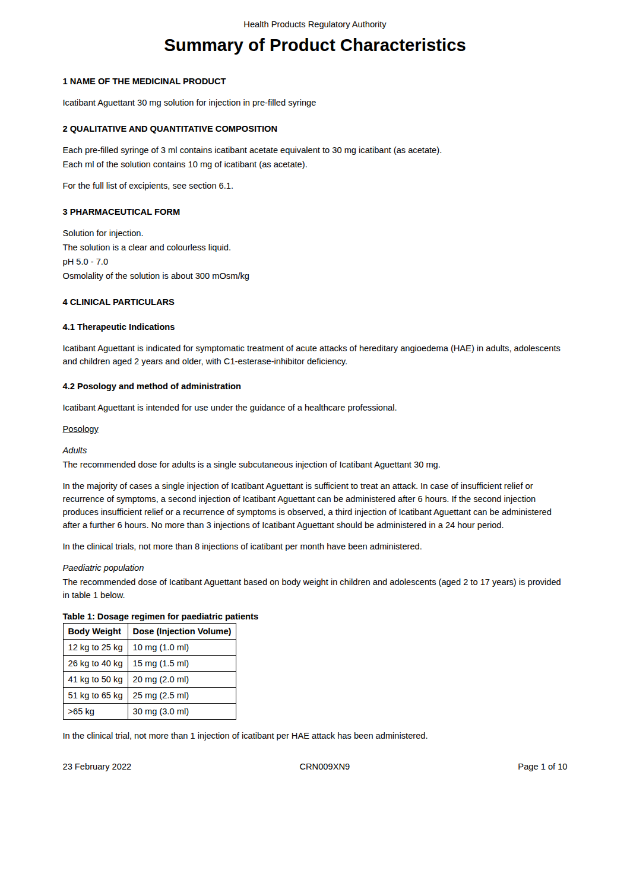Health Products Regulatory Authority
Summary of Product Characteristics
1 NAME OF THE MEDICINAL PRODUCT
Icatibant Aguettant 30 mg solution for injection in pre-filled syringe
2 QUALITATIVE AND QUANTITATIVE COMPOSITION
Each pre-filled syringe of 3 ml contains icatibant acetate equivalent to 30 mg icatibant (as acetate).
Each ml of the solution contains 10 mg of icatibant (as acetate).
For the full list of excipients, see section 6.1.
3 PHARMACEUTICAL FORM
Solution for injection.
The solution is a clear and colourless liquid.
pH 5.0 - 7.0
Osmolality of the solution is about 300 mOsm/kg
4 CLINICAL PARTICULARS
4.1 Therapeutic Indications
Icatibant Aguettant is indicated for symptomatic treatment of acute attacks of hereditary angioedema (HAE) in adults, adolescents and children aged 2 years and older, with C1-esterase-inhibitor deficiency.
4.2 Posology and method of administration
Icatibant Aguettant is intended for use under the guidance of a healthcare professional.
Posology
Adults
The recommended dose for adults is a single subcutaneous injection of Icatibant Aguettant 30 mg.
In the majority of cases a single injection of Icatibant Aguettant is sufficient to treat an attack. In case of insufficient relief or recurrence of symptoms, a second injection of Icatibant Aguettant can be administered after 6 hours. If the second injection produces insufficient relief or a recurrence of symptoms is observed, a third injection of Icatibant Aguettant can be administered after a further 6 hours. No more than 3 injections of Icatibant Aguettant should be administered in a 24 hour period.
In the clinical trials, not more than 8 injections of icatibant per month have been administered.
Paediatric population
The recommended dose of Icatibant Aguettant based on body weight in children and adolescents (aged 2 to 17 years) is provided in table 1 below.
Table 1: Dosage regimen for paediatric patients
| Body Weight | Dose (Injection Volume) |
| --- | --- |
| 12 kg to 25 kg | 10 mg (1.0 ml) |
| 26 kg to 40 kg | 15 mg (1.5 ml) |
| 41 kg to 50 kg | 20 mg (2.0 ml) |
| 51 kg to 65 kg | 25 mg (2.5 ml) |
| >65 kg | 30 mg (3.0 ml) |
In the clinical trial, not more than 1 injection of icatibant per HAE attack has been administered.
23 February 2022 CRN009XN9 Page 1 of 10